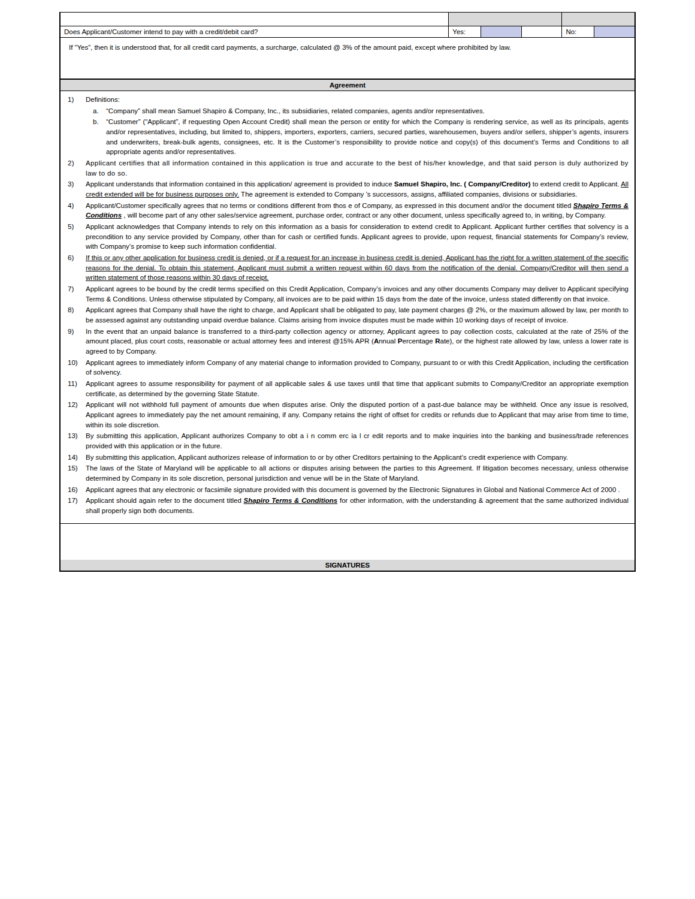| Does Applicant/Customer intend to pay with a credit/debit card? | Yes: | | | No: | |
| If “Yes”, then it is understood that, for all credit card payments, a surcharge, calculated @ 3% of the amount paid, except where prohibited by law. |
Agreement
Definitions:
“Company” shall mean Samuel Shapiro & Company, Inc., its subsidiaries, related companies, agents and/or representatives.
“Customer” (“Applicant”, if requesting Open Account Credit) shall mean the person or entity for which the Company is rendering service, as well as its principals, agents and/or representatives, including, but limited to, shippers, importers, exporters, carriers, secured parties, warehousemen, buyers and/or sellers, shipper’s agents, insurers and underwriters, break-bulk agents, consignees, etc. It is the Customer’s responsibility to provide notice and copy(s) of this document’s Terms and Conditions to all appropriate agents and/or representatives.
Applicant certifies that all information contained in this application is true and accurate to the best of his/her knowledge, and that said person is duly authorized by law to do so.
Applicant understands that information contained in this application/ agreement is provided to induce Samuel Shapiro, Inc. ( Company/Creditor) to extend credit to Applicant. All credit extended will be for business purposes only. The agreement is extended to Company ’s successors, assigns, affiliated companies, divisions or subsidiaries.
Applicant/Customer specifically agrees that no terms or conditions different from thos e of Company, as expressed in this document and/or the document titled Shapiro Terms & Conditions , will become part of any other sales/service agreement, purchase order, contract or any other document, unless specifically agreed to, in writing, by Company.
Applicant acknowledges that Company intends to rely on this information as a basis for consideration to extend credit to Applicant. Applicant further certifies that solvency is a precondition to any service provided by Company, other than for cash or certified funds. Applicant agrees to provide, upon request, financial statements for Company’s review, with Company’s promise to keep such information confidential.
If this or any other application for business credit is denied, or if a request for an increase in business credit is denied, Applicant has the right for a written statement of the specific reasons for the denial. To obtain this statement, Applicant must submit a written request within 60 days from the notification of the denial. Company/Creditor will then send a written statement of those reasons within 30 days of receipt.
Applicant agrees to be bound by the credit terms specified on this Credit Application, Company’s invoices and any other documents Company may deliver to Applicant specifying Terms & Conditions. Unless otherwise stipulated by Company, all invoices are to be paid within 15 days from the date of the invoice, unless stated differently on that invoice.
Applicant agrees that Company shall have the right to charge, and Applicant shall be obligated to pay, late payment charges @ 2%, or the maximum allowed by law, per month to be assessed against any outstanding unpaid overdue balance. Claims arising from invoice disputes must be made within 10 working days of receipt of invoice.
In the event that an unpaid balance is transferred to a third-party collection agency or attorney, Applicant agrees to pay collection costs, calculated at the rate of 25% of the amount placed, plus court costs, reasonable or actual attorney fees and interest @15% APR (Annual Percentage Rate), or the highest rate allowed by law, unless a lower rate is agreed to by Company.
Applicant agrees to immediately inform Company of any material change to information provided to Company, pursuant to or with this Credit Application, including the certification of solvency.
Applicant agrees to assume responsibility for payment of all applicable sales & use taxes until that time that applicant submits to Company/Creditor an appropriate exemption certificate, as determined by the governing State Statute.
Applicant will not withhold full payment of amounts due when disputes arise. Only the disputed portion of a past-due balance may be withheld. Once any issue is resolved, Applicant agrees to immediately pay the net amount remaining, if any. Company retains the right of offset for credits or refunds due to Applicant that may arise from time to time, within its sole discretion.
By submitting this application, Applicant authorizes Company to obt a i n comm erc ia l cr edit reports and to make inquiries into the banking and business/trade references provided with this application or in the future.
By submitting this application, Applicant authorizes release of information to or by other Creditors pertaining to the Applicant’s credit experience with Company.
The laws of the State of Maryland will be applicable to all actions or disputes arising between the parties to this Agreement. If litigation becomes necessary, unless otherwise determined by Company in its sole discretion, personal jurisdiction and venue will be in the State of Maryland.
Applicant agrees that any electronic or facsimile signature provided with this document is governed by the Electronic Signatures in Global and National Commerce Act of 2000 .
Applicant should again refer to the document titled Shapiro Terms & Conditions for other information, with the understanding & agreement that the same authorized individual shall properly sign both documents.
SIGNATURES